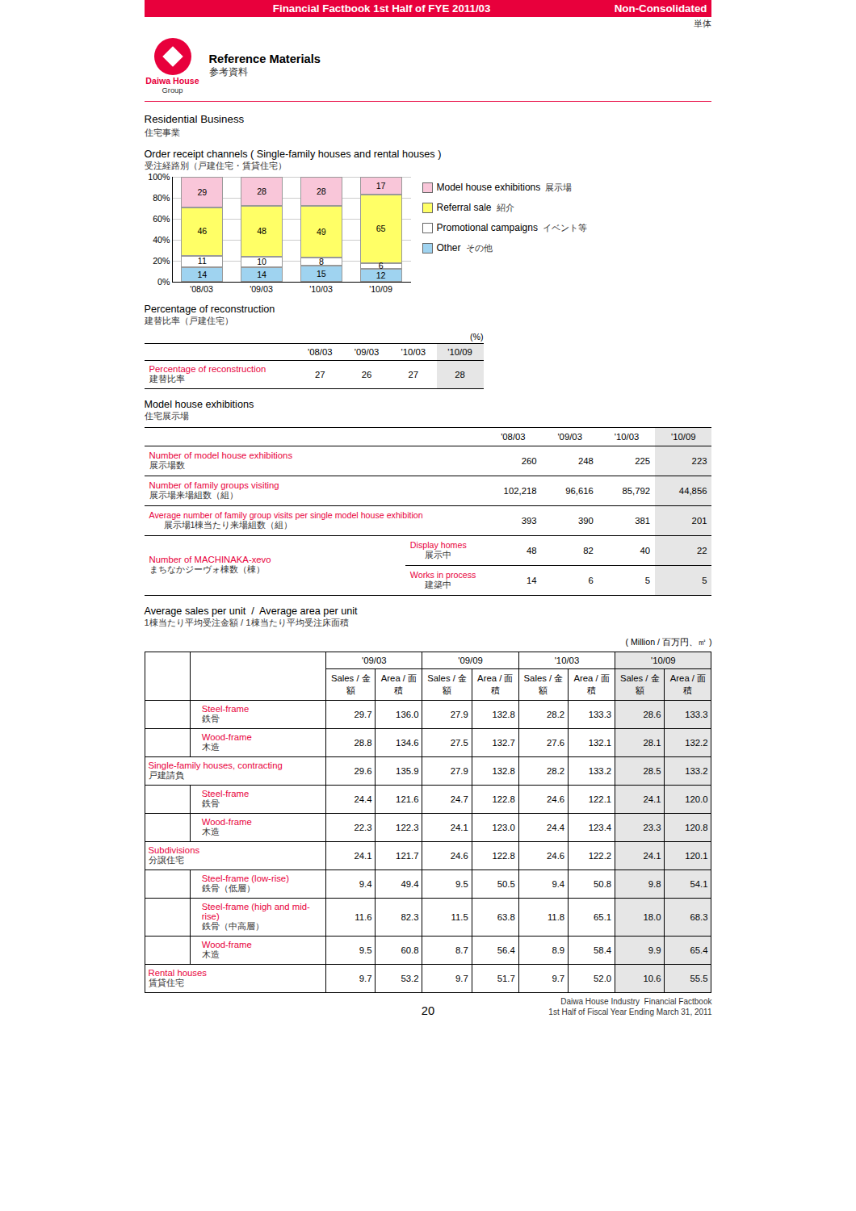Financial Factbook 1st Half of FYE 2011/03
Non-Consolidated
単体
Daiwa HouseGroup
Reference Materials
参考資料
Residential Business
住宅事業
Order receipt channels ( Single-family houses and rental houses )
受注経路別（戸建住宅・賃貸住宅）
100% 80% 60% 40% 20% 0%
29
46
11
14
28
48
10
14
28
49
8
15
17
65
6
12
'08/03 '09/03 '10/03 '10/09
Model house exhibitions展示場
Referral sale紹介
Promotional campaignsイベント等
Otherその他
Percentage of reconstruction
建替比率（戸建住宅）
(%)
| | '08/03 | '09/03 | '10/03 | '10/09 |
| --- | --- | --- | --- | --- |
| Percentage of reconstruction 建替比率 | 27 | 26 | 27 | 28 |
Model house exhibitions
住宅展示場
| | | '08/03 | '09/03 | '10/03 | '10/09 |
| --- | --- | --- | --- | --- | --- |
| Number of model house exhibitions 展示場数 | 260 | 248 | 225 | 223 |
| Number of family groups visiting 展示場来場組数（組） | 102,218 | 96,616 | 85,792 | 44,856 |
| Average number of family group visits per single model house exhibition 展示場1棟当たり来場組数（組） | 393 | 390 | 381 | 201 |
| Number of MACHINAKA-xevo まちなかジーヴォ棟数（棟） | Display homes 展示中 | 48 | 82 | 40 | 22 |
| Works in process 建築中 | 14 | 6 | 5 | 5 |
Average sales per unit / Average area per unit
1棟当たり平均受注金額 / 1棟当たり平均受注床面積
( Million / 百万円、㎡ )
| | | '09/03 | '09/09 | '10/03 | '10/09 |
| --- | --- | --- | --- | --- | --- |
| Sales / 金額 | Area / 面積 | Sales / 金額 | Area / 面積 | Sales / 金額 | Area / 面積 | Sales / 金額 | Area / 面積 |
| | Steel-frame 鉄骨 | 29.7 | 136.0 | 27.9 | 132.8 | 28.2 | 133.3 | 28.6 | 133.3 |
| | Wood-frame 木造 | 28.8 | 134.6 | 27.5 | 132.7 | 27.6 | 132.1 | 28.1 | 132.2 |
| Single-family houses, contracting 戸建請負 | 29.6 | 135.9 | 27.9 | 132.8 | 28.2 | 133.2 | 28.5 | 133.2 |
| | Steel-frame 鉄骨 | 24.4 | 121.6 | 24.7 | 122.8 | 24.6 | 122.1 | 24.1 | 120.0 |
| | Wood-frame 木造 | 22.3 | 122.3 | 24.1 | 123.0 | 24.4 | 123.4 | 23.3 | 120.8 |
| Subdivisions 分譲住宅 | 24.1 | 121.7 | 24.6 | 122.8 | 24.6 | 122.2 | 24.1 | 120.1 |
| | Steel-frame (low-rise) 鉄骨（低層） | 9.4 | 49.4 | 9.5 | 50.5 | 9.4 | 50.8 | 9.8 | 54.1 |
| | Steel-frame (high and mid-rise) 鉄骨（中高層） | 11.6 | 82.3 | 11.5 | 63.8 | 11.8 | 65.1 | 18.0 | 68.3 |
| | Wood-frame 木造 | 9.5 | 60.8 | 8.7 | 56.4 | 8.9 | 58.4 | 9.9 | 65.4 |
| Rental houses 賃貸住宅 | 9.7 | 53.2 | 9.7 | 51.7 | 9.7 | 52.0 | 10.6 | 55.5 |
20
Daiwa House Industry Financial Factbook
1st Half of Fiscal Year Ending March 31, 2011